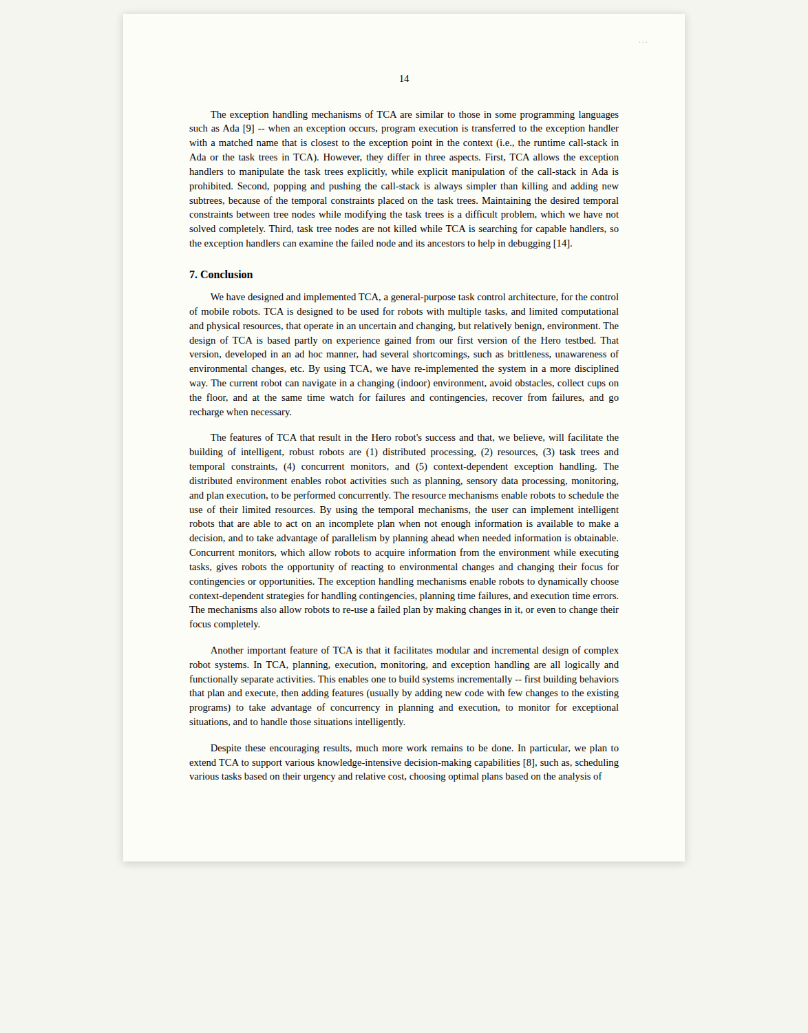···
14
The exception handling mechanisms of TCA are similar to those in some programming languages such as Ada [9] -- when an exception occurs, program execution is transferred to the exception handler with a matched name that is closest to the exception point in the context (i.e., the runtime call-stack in Ada or the task trees in TCA). However, they differ in three aspects. First, TCA allows the exception handlers to manipulate the task trees explicitly, while explicit manipulation of the call-stack in Ada is prohibited. Second, popping and pushing the call-stack is always simpler than killing and adding new subtrees, because of the temporal constraints placed on the task trees. Maintaining the desired temporal constraints between tree nodes while modifying the task trees is a difficult problem, which we have not solved completely. Third, task tree nodes are not killed while TCA is searching for capable handlers, so the exception handlers can examine the failed node and its ancestors to help in debugging [14].
7. Conclusion
We have designed and implemented TCA, a general-purpose task control architecture, for the control of mobile robots. TCA is designed to be used for robots with multiple tasks, and limited computational and physical resources, that operate in an uncertain and changing, but relatively benign, environment. The design of TCA is based partly on experience gained from our first version of the Hero testbed. That version, developed in an ad hoc manner, had several shortcomings, such as brittleness, unawareness of environmental changes, etc. By using TCA, we have re-implemented the system in a more disciplined way. The current robot can navigate in a changing (indoor) environment, avoid obstacles, collect cups on the floor, and at the same time watch for failures and contingencies, recover from failures, and go recharge when necessary.
The features of TCA that result in the Hero robot's success and that, we believe, will facilitate the building of intelligent, robust robots are (1) distributed processing, (2) resources, (3) task trees and temporal constraints, (4) concurrent monitors, and (5) context-dependent exception handling. The distributed environment enables robot activities such as planning, sensory data processing, monitoring, and plan execution, to be performed concurrently. The resource mechanisms enable robots to schedule the use of their limited resources. By using the temporal mechanisms, the user can implement intelligent robots that are able to act on an incomplete plan when not enough information is available to make a decision, and to take advantage of parallelism by planning ahead when needed information is obtainable. Concurrent monitors, which allow robots to acquire information from the environment while executing tasks, gives robots the opportunity of reacting to environmental changes and changing their focus for contingencies or opportunities. The exception handling mechanisms enable robots to dynamically choose context-dependent strategies for handling contingencies, planning time failures, and execution time errors. The mechanisms also allow robots to re-use a failed plan by making changes in it, or even to change their focus completely.
Another important feature of TCA is that it facilitates modular and incremental design of complex robot systems. In TCA, planning, execution, monitoring, and exception handling are all logically and functionally separate activities. This enables one to build systems incrementally -- first building behaviors that plan and execute, then adding features (usually by adding new code with few changes to the existing programs) to take advantage of concurrency in planning and execution, to monitor for exceptional situations, and to handle those situations intelligently.
Despite these encouraging results, much more work remains to be done. In particular, we plan to extend TCA to support various knowledge-intensive decision-making capabilities [8], such as, scheduling various tasks based on their urgency and relative cost, choosing optimal plans based on the analysis of